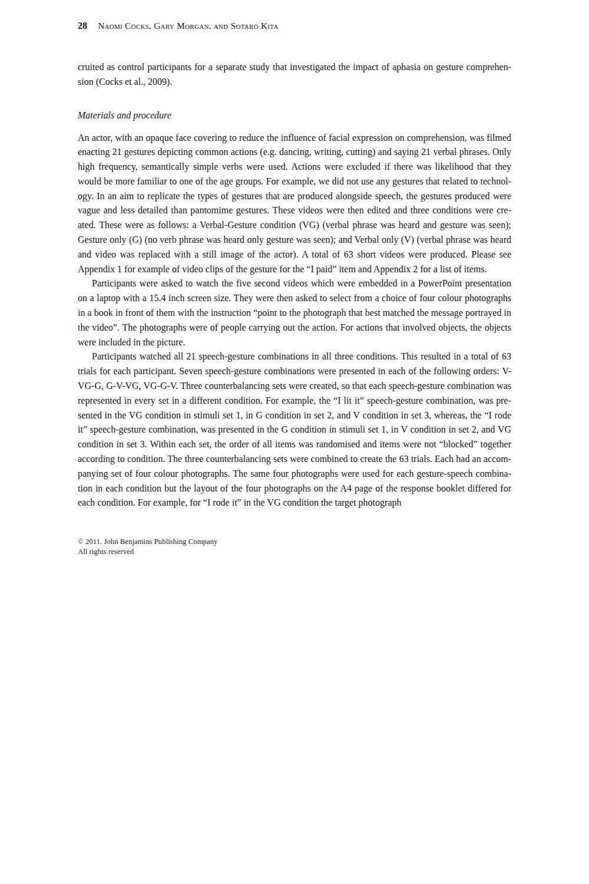28 Naomi Cocks, Gary Morgan, and Sotaro Kita
cruited as control participants for a separate study that investigated the impact of aphasia on gesture comprehension (Cocks et al., 2009).
Materials and procedure
An actor, with an opaque face covering to reduce the influence of facial expression on comprehension, was filmed enacting 21 gestures depicting common actions (e.g. dancing, writing, cutting) and saying 21 verbal phrases. Only high frequency, semantically simple verbs were used. Actions were excluded if there was likelihood that they would be more familiar to one of the age groups. For example, we did not use any gestures that related to technology. In an aim to replicate the types of gestures that are produced alongside speech, the gestures produced were vague and less detailed than pantomime gestures. These videos were then edited and three conditions were created. These were as follows: a Verbal-Gesture condition (VG) (verbal phrase was heard and gesture was seen); Gesture only (G) (no verb phrase was heard only gesture was seen); and Verbal only (V) (verbal phrase was heard and video was replaced with a still image of the actor). A total of 63 short videos were produced. Please see Appendix 1 for example of video clips of the gesture for the “I paid” item and Appendix 2 for a list of items.
Participants were asked to watch the five second videos which were embedded in a PowerPoint presentation on a laptop with a 15.4 inch screen size. They were then asked to select from a choice of four colour photographs in a book in front of them with the instruction “point to the photograph that best matched the message portrayed in the video”. The photographs were of people carrying out the action. For actions that involved objects, the objects were included in the picture.
Participants watched all 21 speech-gesture combinations in all three conditions. This resulted in a total of 63 trials for each participant. Seven speech-gesture combinations were presented in each of the following orders: V-VG-G, G-V-VG, VG-G-V. Three counterbalancing sets were created, so that each speech-gesture combination was represented in every set in a different condition. For example, the “I lit it” speech-gesture combination, was presented in the VG condition in stimuli set 1, in G condition in set 2, and V condition in set 3, whereas, the “I rode it” speech-gesture combination, was presented in the G condition in stimuli set 1, in V condition in set 2, and VG condition in set 3. Within each set, the order of all items was randomised and items were not “blocked” together according to condition. The three counterbalancing sets were combined to create the 63 trials. Each had an accompanying set of four colour photographs. The same four photographs were used for each gesture-speech combination in each condition but the layout of the four photographs on the A4 page of the response booklet differed for each condition. For example, for “I rode it” in the VG condition the target photograph
© 2011. John Benjamins Publishing Company
All rights reserved